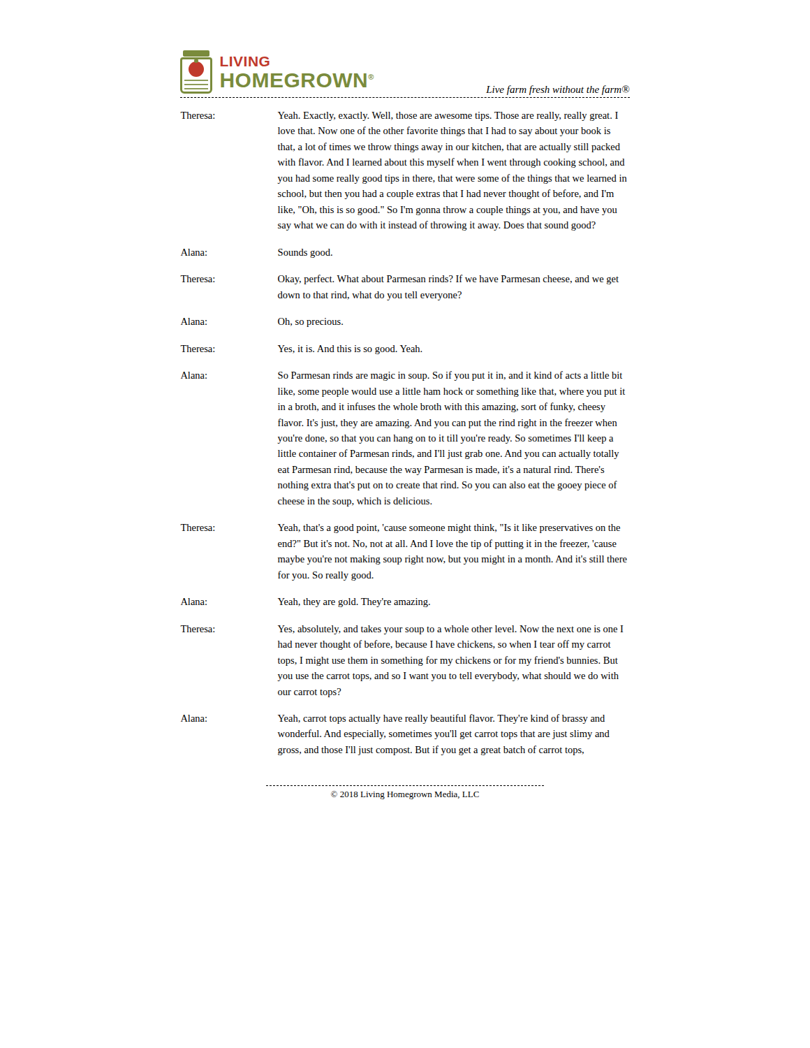LIVING HOMEGROWN®
Live farm fresh without the farm®
Theresa:
Yeah. Exactly, exactly. Well, those are awesome tips. Those are really, really great. I love that. Now one of the other favorite things that I had to say about your book is that, a lot of times we throw things away in our kitchen, that are actually still packed with flavor. And I learned about this myself when I went through cooking school, and you had some really good tips in there, that were some of the things that we learned in school, but then you had a couple extras that I had never thought of before, and I'm like, "Oh, this is so good." So I'm gonna throw a couple things at you, and have you say what we can do with it instead of throwing it away. Does that sound good?
Alana:
Sounds good.
Theresa:
Okay, perfect. What about Parmesan rinds? If we have Parmesan cheese, and we get down to that rind, what do you tell everyone?
Alana:
Oh, so precious.
Theresa:
Yes, it is. And this is so good. Yeah.
Alana:
So Parmesan rinds are magic in soup. So if you put it in, and it kind of acts a little bit like, some people would use a little ham hock or something like that, where you put it in a broth, and it infuses the whole broth with this amazing, sort of funky, cheesy flavor. It's just, they are amazing. And you can put the rind right in the freezer when you're done, so that you can hang on to it till you're ready. So sometimes I'll keep a little container of Parmesan rinds, and I'll just grab one. And you can actually totally eat Parmesan rind, because the way Parmesan is made, it's a natural rind. There's nothing extra that's put on to create that rind. So you can also eat the gooey piece of cheese in the soup, which is delicious.
Theresa:
Yeah, that's a good point, 'cause someone might think, "Is it like preservatives on the end?" But it's not. No, not at all. And I love the tip of putting it in the freezer, 'cause maybe you're not making soup right now, but you might in a month. And it's still there for you. So really good.
Alana:
Yeah, they are gold. They're amazing.
Theresa:
Yes, absolutely, and takes your soup to a whole other level. Now the next one is one I had never thought of before, because I have chickens, so when I tear off my carrot tops, I might use them in something for my chickens or for my friend's bunnies. But you use the carrot tops, and so I want you to tell everybody, what should we do with our carrot tops?
Alana:
Yeah, carrot tops actually have really beautiful flavor. They're kind of brassy and wonderful. And especially, sometimes you'll get carrot tops that are just slimy and gross, and those I'll just compost. But if you get a great batch of carrot tops,
© 2018 Living Homegrown Media, LLC